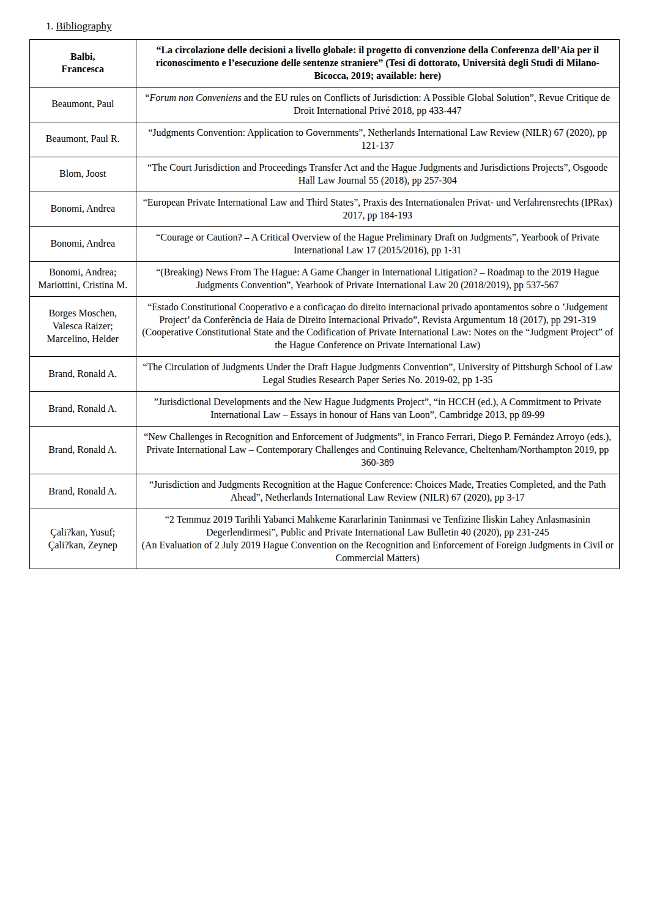Bibliography
| Balbi, Francesca | “La circolazione delle decisioni a livello globale: il progetto di convenzione della Conferenza dell’Aia per il riconoscimento e l’esecuzione delle sentenze straniere” (Tesi di dottorato, Università degli Studi di Milano-Bicocca, 2019; available: here) |
| Beaumont, Paul | “ Forum non Conveniens and the EU rules on Conflicts of Jurisdiction: A Possible Global Solution”, Revue Critique de Droit International Privé 2018, pp 433-447 |
| Beaumont, Paul R. | “Judgments Convention: Application to Governments”, Netherlands International Law Review (NILR) 67 (2020), pp 121-137 |
| Blom, Joost | “The Court Jurisdiction and Proceedings Transfer Act and the Hague Judgments and Jurisdictions Projects”, Osgoode Hall Law Journal 55 (2018), pp 257-304 |
| Bonomi, Andrea | “European Private International Law and Third States”, Praxis des Internationalen Privat- und Verfahrensrechts (IPRax) 2017, pp 184-193 |
| Bonomi, Andrea | “Courage or Caution? – A Critical Overview of the Hague Preliminary Draft on Judgments”, Yearbook of Private International Law 17 (2015/2016), pp 1-31 |
| Bonomi, Andrea; Mariottini, Cristina M. | “(Breaking) News From The Hague: A Game Changer in International Litigation? – Roadmap to the 2019 Hague Judgments Convention”, Yearbook of Private International Law 20 (2018/2019), pp 537-567 |
| Borges Moschen, Valesca Raizer; Marcelino, Helder | “Estado Constitutional Cooperativo e a conficaçao do direito internacional privado apontamentos sobre o ’Judgement Project’ da Conferência de Haia de Direito Internacional Privado”, Revista Argumentum 18 (2017), pp 291-319 (Cooperative Constitutional State and the Codification of Private International Law: Notes on the “Judgment Project” of the Hague Conference on Private International Law) |
| Brand, Ronald A. | “The Circulation of Judgments Under the Draft Hague Judgments Convention”, University of Pittsburgh School of Law Legal Studies Research Paper Series No. 2019-02, pp 1-35 |
| Brand, Ronald A. | ”Jurisdictional Developments and the New Hague Judgments Project”, “in HCCH (ed.), A Commitment to Private International Law – Essays in honour of Hans van Loon”, Cambridge 2013, pp 89-99 |
| Brand, Ronald A. | “New Challenges in Recognition and Enforcement of Judgments”, in Franco Ferrari, Diego P. Fernández Arroyo (eds.), Private International Law – Contemporary Challenges and Continuing Relevance, Cheltenham/Northampton 2019, pp 360-389 |
| Brand, Ronald A. | “Jurisdiction and Judgments Recognition at the Hague Conference: Choices Made, Treaties Completed, and the Path Ahead”, Netherlands International Law Review (NILR) 67 (2020), pp 3-17 |
| Çali?kan, Yusuf; Çali?kan, Zeynep | “2 Temmuz 2019 Tarihli Yabanci Mahkeme Kararlarinin Taninmasi ve Tenfizine Iliskin Lahey Anlasmasinin Degerlendirmesi”, Public and Private International Law Bulletin 40 (2020), pp 231-245 (An Evaluation of 2 July 2019 Hague Convention on the Recognition and Enforcement of Foreign Judgments in Civil or Commercial Matters) |